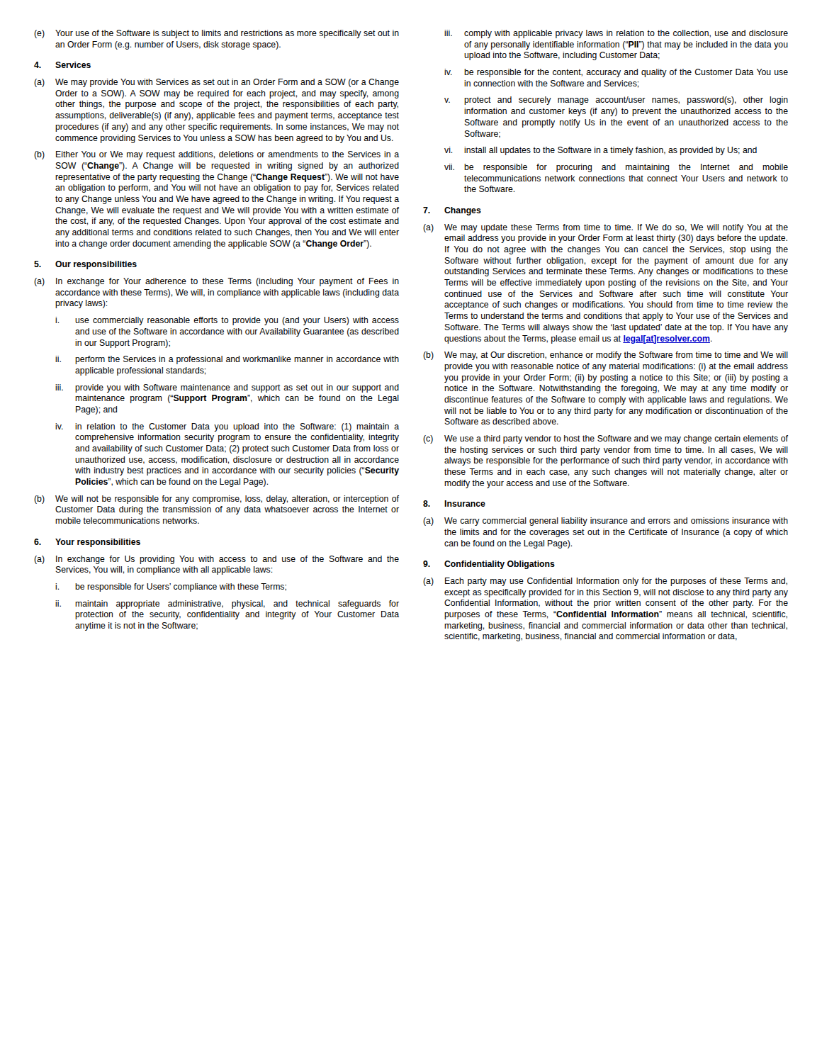(e) Your use of the Software is subject to limits and restrictions as more specifically set out in an Order Form (e.g. number of Users, disk storage space).
4. Services
(a) We may provide You with Services as set out in an Order Form and a SOW (or a Change Order to a SOW). A SOW may be required for each project, and may specify, among other things, the purpose and scope of the project, the responsibilities of each party, assumptions, deliverable(s) (if any), applicable fees and payment terms, acceptance test procedures (if any) and any other specific requirements. In some instances, We may not commence providing Services to You unless a SOW has been agreed to by You and Us.
(b) Either You or We may request additions, deletions or amendments to the Services in a SOW (“Change”). A Change will be requested in writing signed by an authorized representative of the party requesting the Change (“Change Request”). We will not have an obligation to perform, and You will not have an obligation to pay for, Services related to any Change unless You and We have agreed to the Change in writing. If You request a Change, We will evaluate the request and We will provide You with a written estimate of the cost, if any, of the requested Changes. Upon Your approval of the cost estimate and any additional terms and conditions related to such Changes, then You and We will enter into a change order document amending the applicable SOW (a “Change Order”).
5. Our responsibilities
(a) In exchange for Your adherence to these Terms (including Your payment of Fees in accordance with these Terms), We will, in compliance with applicable laws (including data privacy laws):
i. use commercially reasonable efforts to provide you (and your Users) with access and use of the Software in accordance with our Availability Guarantee (as described in our Support Program);
ii. perform the Services in a professional and workmanlike manner in accordance with applicable professional standards;
iii. provide you with Software maintenance and support as set out in our support and maintenance program (“Support Program”, which can be found on the Legal Page); and
iv. in relation to the Customer Data you upload into the Software: (1) maintain a comprehensive information security program to ensure the confidentiality, integrity and availability of such Customer Data; (2) protect such Customer Data from loss or unauthorized use, access, modification, disclosure or destruction all in accordance with industry best practices and in accordance with our security policies (“Security Policies”, which can be found on the Legal Page).
(b) We will not be responsible for any compromise, loss, delay, alteration, or interception of Customer Data during the transmission of any data whatsoever across the Internet or mobile telecommunications networks.
6. Your responsibilities
(a) In exchange for Us providing You with access to and use of the Software and the Services, You will, in compliance with all applicable laws:
i. be responsible for Users’ compliance with these Terms;
ii. maintain appropriate administrative, physical, and technical safeguards for protection of the security, confidentiality and integrity of Your Customer Data anytime it is not in the Software;
iii. comply with applicable privacy laws in relation to the collection, use and disclosure of any personally identifiable information (“PII”) that may be included in the data you upload into the Software, including Customer Data;
iv. be responsible for the content, accuracy and quality of the Customer Data You use in connection with the Software and Services;
v. protect and securely manage account/user names, password(s), other login information and customer keys (if any) to prevent the unauthorized access to the Software and promptly notify Us in the event of an unauthorized access to the Software;
vi. install all updates to the Software in a timely fashion, as provided by Us; and
vii. be responsible for procuring and maintaining the Internet and mobile telecommunications network connections that connect Your Users and network to the Software.
7. Changes
(a) We may update these Terms from time to time. If We do so, We will notify You at the email address you provide in your Order Form at least thirty (30) days before the update. If You do not agree with the changes You can cancel the Services, stop using the Software without further obligation, except for the payment of amount due for any outstanding Services and terminate these Terms. Any changes or modifications to these Terms will be effective immediately upon posting of the revisions on the Site, and Your continued use of the Services and Software after such time will constitute Your acceptance of such changes or modifications. You should from time to time review the Terms to understand the terms and conditions that apply to Your use of the Services and Software. The Terms will always show the ‘last updated’ date at the top. If You have any questions about the Terms, please email us at legal[at]resolver.com.
(b) We may, at Our discretion, enhance or modify the Software from time to time and We will provide you with reasonable notice of any material modifications: (i) at the email address you provide in your Order Form; (ii) by posting a notice to this Site; or (iii) by posting a notice in the Software. Notwithstanding the foregoing, We may at any time modify or discontinue features of the Software to comply with applicable laws and regulations. We will not be liable to You or to any third party for any modification or discontinuation of the Software as described above.
(c) We use a third party vendor to host the Software and we may change certain elements of the hosting services or such third party vendor from time to time. In all cases, We will always be responsible for the performance of such third party vendor, in accordance with these Terms and in each case, any such changes will not materially change, alter or modify the your access and use of the Software.
8. Insurance
(a) We carry commercial general liability insurance and errors and omissions insurance with the limits and for the coverages set out in the Certificate of Insurance (a copy of which can be found on the Legal Page).
9. Confidentiality Obligations
(a) Each party may use Confidential Information only for the purposes of these Terms and, except as specifically provided for in this Section 9, will not disclose to any third party any Confidential Information, without the prior written consent of the other party. For the purposes of these Terms, “Confidential Information” means all technical, scientific, marketing, business, financial and commercial information or data other than technical, scientific, marketing, business, financial and commercial information or data,